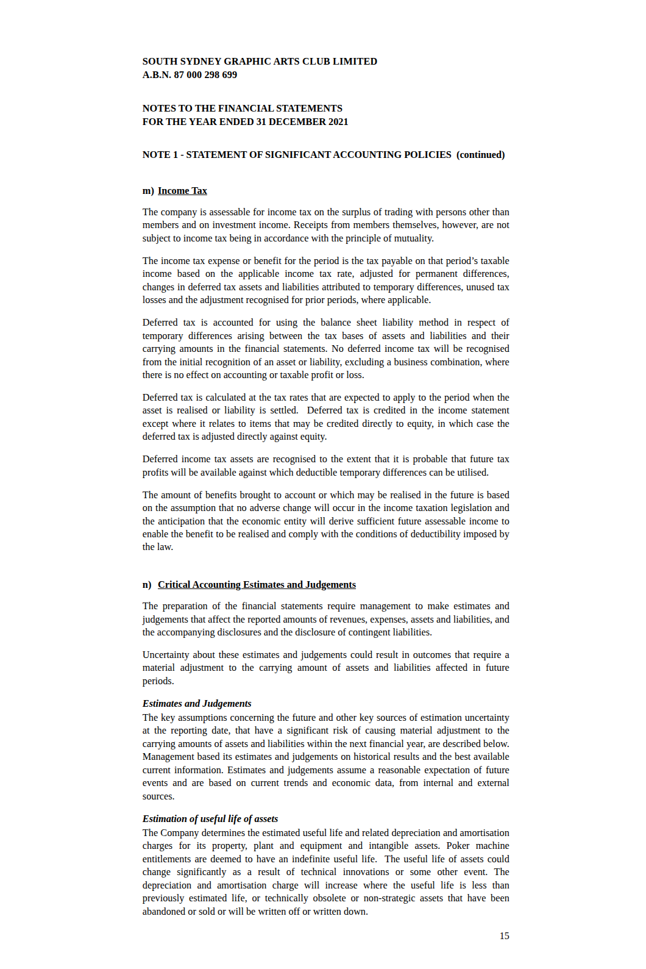SOUTH SYDNEY GRAPHIC ARTS CLUB LIMITED
A.B.N. 87 000 298 699
NOTES TO THE FINANCIAL STATEMENTS
FOR THE YEAR ENDED 31 DECEMBER 2021
NOTE 1 - STATEMENT OF SIGNIFICANT ACCOUNTING POLICIES (continued)
m) Income Tax
The company is assessable for income tax on the surplus of trading with persons other than members and on investment income. Receipts from members themselves, however, are not subject to income tax being in accordance with the principle of mutuality.
The income tax expense or benefit for the period is the tax payable on that period’s taxable income based on the applicable income tax rate, adjusted for permanent differences, changes in deferred tax assets and liabilities attributed to temporary differences, unused tax losses and the adjustment recognised for prior periods, where applicable.
Deferred tax is accounted for using the balance sheet liability method in respect of temporary differences arising between the tax bases of assets and liabilities and their carrying amounts in the financial statements. No deferred income tax will be recognised from the initial recognition of an asset or liability, excluding a business combination, where there is no effect on accounting or taxable profit or loss.
Deferred tax is calculated at the tax rates that are expected to apply to the period when the asset is realised or liability is settled. Deferred tax is credited in the income statement except where it relates to items that may be credited directly to equity, in which case the deferred tax is adjusted directly against equity.
Deferred income tax assets are recognised to the extent that it is probable that future tax profits will be available against which deductible temporary differences can be utilised.
The amount of benefits brought to account or which may be realised in the future is based on the assumption that no adverse change will occur in the income taxation legislation and the anticipation that the economic entity will derive sufficient future assessable income to enable the benefit to be realised and comply with the conditions of deductibility imposed by the law.
n) Critical Accounting Estimates and Judgements
The preparation of the financial statements require management to make estimates and judgements that affect the reported amounts of revenues, expenses, assets and liabilities, and the accompanying disclosures and the disclosure of contingent liabilities.
Uncertainty about these estimates and judgements could result in outcomes that require a material adjustment to the carrying amount of assets and liabilities affected in future periods.
Estimates and Judgements
The key assumptions concerning the future and other key sources of estimation uncertainty at the reporting date, that have a significant risk of causing material adjustment to the carrying amounts of assets and liabilities within the next financial year, are described below. Management based its estimates and judgements on historical results and the best available current information. Estimates and judgements assume a reasonable expectation of future events and are based on current trends and economic data, from internal and external sources.
Estimation of useful life of assets
The Company determines the estimated useful life and related depreciation and amortisation charges for its property, plant and equipment and intangible assets. Poker machine entitlements are deemed to have an indefinite useful life. The useful life of assets could change significantly as a result of technical innovations or some other event. The depreciation and amortisation charge will increase where the useful life is less than previously estimated life, or technically obsolete or non-strategic assets that have been abandoned or sold or will be written off or written down.
15